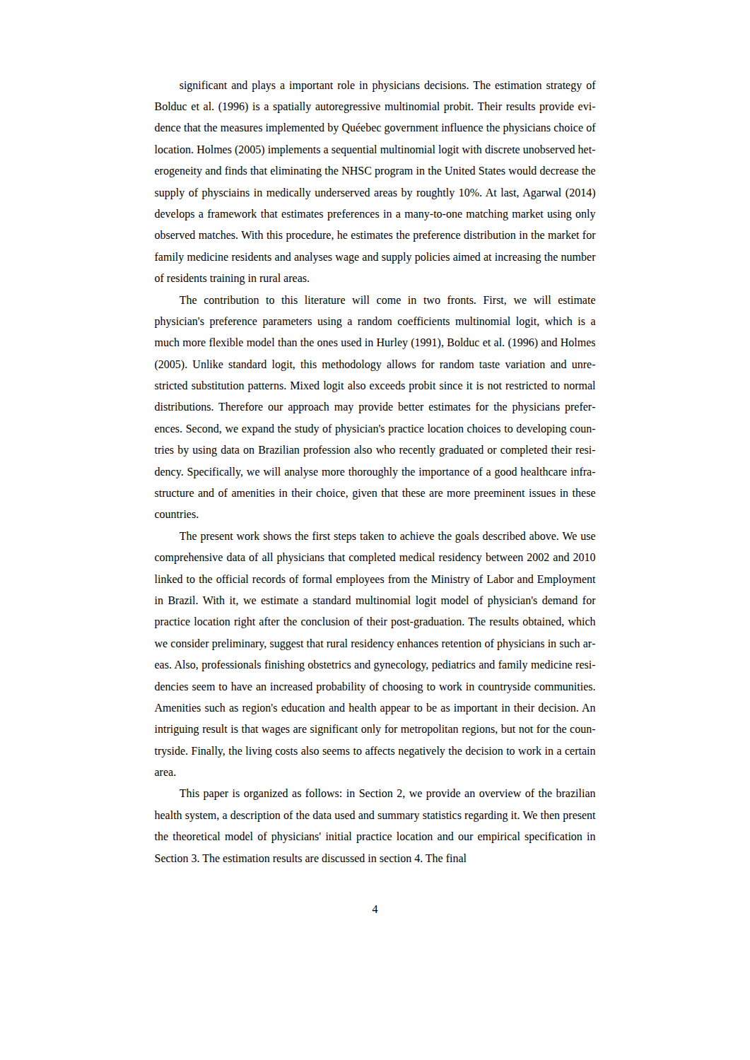significant and plays a important role in physicians decisions. The estimation strategy of Bolduc et al. (1996) is a spatially autoregressive multinomial probit. Their results provide evidence that the measures implemented by Quéebec government influence the physicians choice of location. Holmes (2005) implements a sequential multinomial logit with discrete unobserved heterogeneity and finds that eliminating the NHSC program in the United States would decrease the supply of physciains in medically underserved areas by roughtly 10%. At last, Agarwal (2014) develops a framework that estimates preferences in a many-to-one matching market using only observed matches. With this procedure, he estimates the preference distribution in the market for family medicine residents and analyses wage and supply policies aimed at increasing the number of residents training in rural areas.
The contribution to this literature will come in two fronts. First, we will estimate physician's preference parameters using a random coefficients multinomial logit, which is a much more flexible model than the ones used in Hurley (1991), Bolduc et al. (1996) and Holmes (2005). Unlike standard logit, this methodology allows for random taste variation and unrestricted substitution patterns. Mixed logit also exceeds probit since it is not restricted to normal distributions. Therefore our approach may provide better estimates for the physicians preferences. Second, we expand the study of physician's practice location choices to developing countries by using data on Brazilian profession also who recently graduated or completed their residency. Specifically, we will analyse more thoroughly the importance of a good healthcare infrastructure and of amenities in their choice, given that these are more preeminent issues in these countries.
The present work shows the first steps taken to achieve the goals described above. We use comprehensive data of all physicians that completed medical residency between 2002 and 2010 linked to the official records of formal employees from the Ministry of Labor and Employment in Brazil. With it, we estimate a standard multinomial logit model of physician's demand for practice location right after the conclusion of their post-graduation. The results obtained, which we consider preliminary, suggest that rural residency enhances retention of physicians in such areas. Also, professionals finishing obstetrics and gynecology, pediatrics and family medicine residencies seem to have an increased probability of choosing to work in countryside communities. Amenities such as region's education and health appear to be as important in their decision. An intriguing result is that wages are significant only for metropolitan regions, but not for the countryside. Finally, the living costs also seems to affects negatively the decision to work in a certain area.
This paper is organized as follows: in Section 2, we provide an overview of the brazilian health system, a description of the data used and summary statistics regarding it. We then present the theoretical model of physicians' initial practice location and our empirical specification in Section 3. The estimation results are discussed in section 4. The final
4